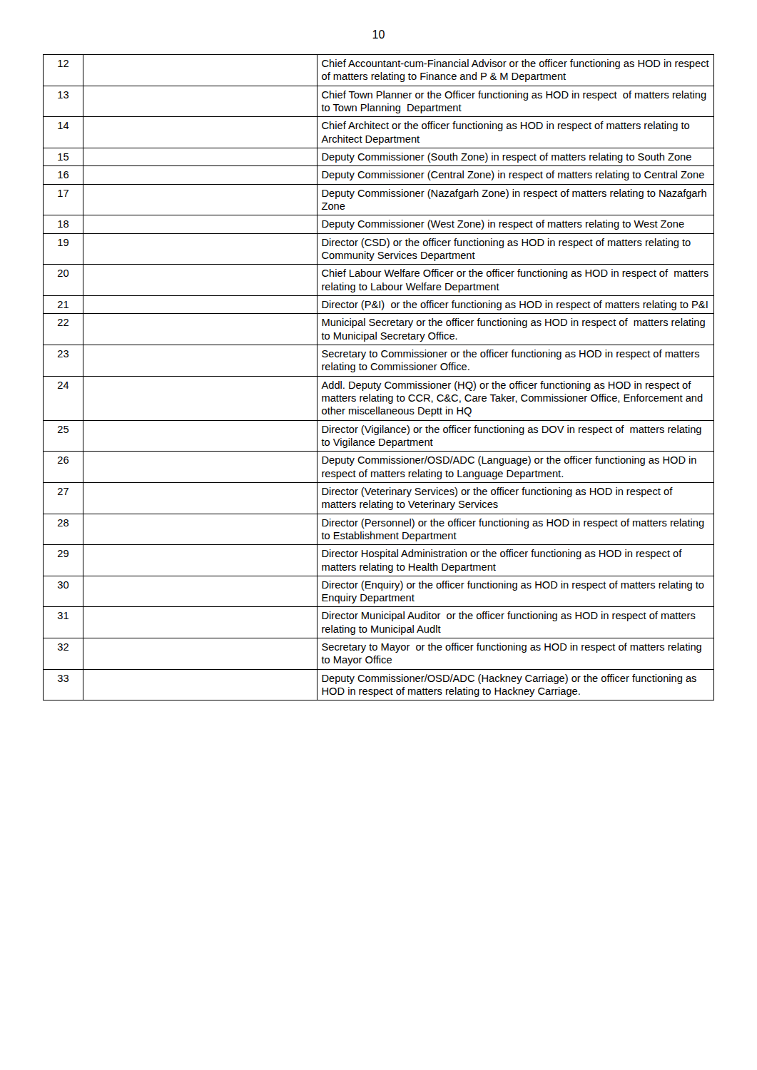10
| 12 | | Chief Accountant-cum-Financial Advisor or the officer functioning as HOD in respect of matters relating to Finance and P & M Department |
| 13 | | Chief Town Planner or the Officer functioning as HOD in respect of matters relating to Town Planning Department |
| 14 | | Chief Architect or the officer functioning as HOD in respect of matters relating to Architect Department |
| 15 | | Deputy Commissioner (South Zone) in respect of matters relating to South Zone |
| 16 | | Deputy Commissioner (Central Zone) in respect of matters relating to Central Zone |
| 17 | | Deputy Commissioner (Nazafgarh Zone) in respect of matters relating to Nazafgarh Zone |
| 18 | | Deputy Commissioner (West Zone) in respect of matters relating to West Zone |
| 19 | | Director (CSD) or the officer functioning as HOD in respect of matters relating to Community Services Department |
| 20 | | Chief Labour Welfare Officer or the officer functioning as HOD in respect of matters relating to Labour Welfare Department |
| 21 | | Director (P&I) or the officer functioning as HOD in respect of matters relating to P&I |
| 22 | | Municipal Secretary or the officer functioning as HOD in respect of matters relating to Municipal Secretary Office. |
| 23 | | Secretary to Commissioner or the officer functioning as HOD in respect of matters relating to Commissioner Office. |
| 24 | | Addl. Deputy Commissioner (HQ) or the officer functioning as HOD in respect of matters relating to CCR, C&C, Care Taker, Commissioner Office, Enforcement and other miscellaneous Deptt in HQ |
| 25 | | Director (Vigilance) or the officer functioning as DOV in respect of matters relating to Vigilance Department |
| 26 | | Deputy Commissioner/OSD/ADC (Language) or the officer functioning as HOD in respect of matters relating to Language Department. |
| 27 | | Director (Veterinary Services) or the officer functioning as HOD in respect of matters relating to Veterinary Services |
| 28 | | Director (Personnel) or the officer functioning as HOD in respect of matters relating to Establishment Department |
| 29 | | Director Hospital Administration or the officer functioning as HOD in respect of matters relating to Health Department |
| 30 | | Director (Enquiry) or the officer functioning as HOD in respect of matters relating to Enquiry Department |
| 31 | | Director Municipal Auditor or the officer functioning as HOD in respect of matters relating to Municipal Audlt |
| 32 | | Secretary to Mayor or the officer functioning as HOD in respect of matters relating to Mayor Office |
| 33 | | Deputy Commissioner/OSD/ADC (Hackney Carriage) or the officer functioning as HOD in respect of matters relating to Hackney Carriage. |